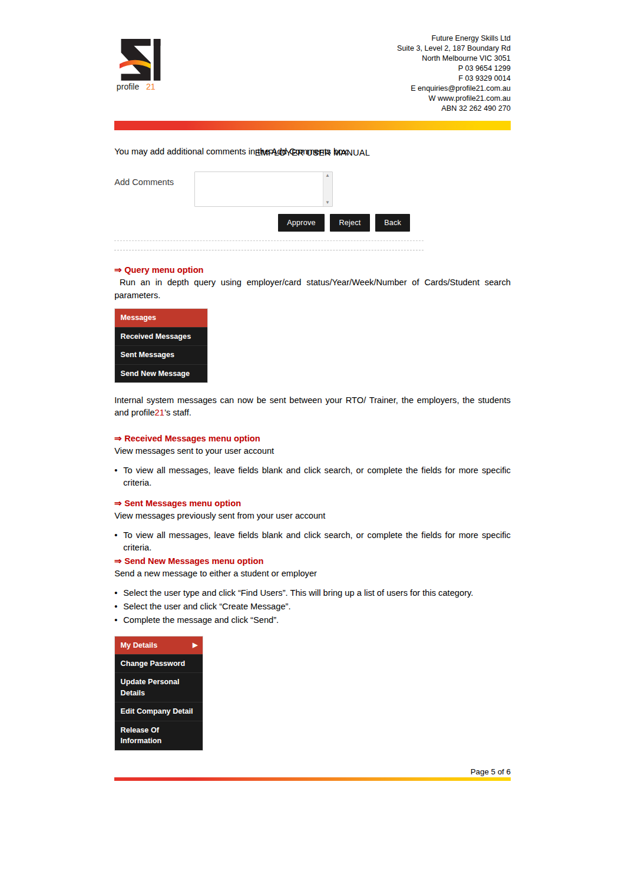profile 21
Future Energy Skills Ltd
Suite 3, Level 2, 187 Boundary Rd
North Melbourne VIC 3051
P 03 9654 1299
F 03 9329 0014
E enquiries@profile21.com.au
W www.profile21.com.au
ABN 32 262 490 270
EMPLOYER USER MANUAL
You may add additional comments in the Add Comments box.
Add Comments
▲
▼
Approve
Reject
Back
⇒ Query menu option
Run an in depth query using employer/card status/Year/Week/Number of Cards/Student search parameters.
Messages
Received Messages
Sent Messages
Send New Message
Internal system messages can now be sent between your RTO/ Trainer, the employers, the students and profile21’s staff.
⇒ Received Messages menu option
View messages sent to your user account
To view all messages, leave fields blank and click search, or complete the fields for more specific criteria.
⇒ Sent Messages menu option
View messages previously sent from your user account
To view all messages, leave fields blank and click search, or complete the fields for more specific criteria.
⇒ Send New Messages menu option
Send a new message to either a student or employer
Select the user type and click “Find Users”. This will bring up a list of users for this category.
Select the user and click “Create Message”.
Complete the message and click “Send”.
My Details▶
Change Password
Update Personal Details
Edit Company Detail
Release Of Information
Page 5 of 6